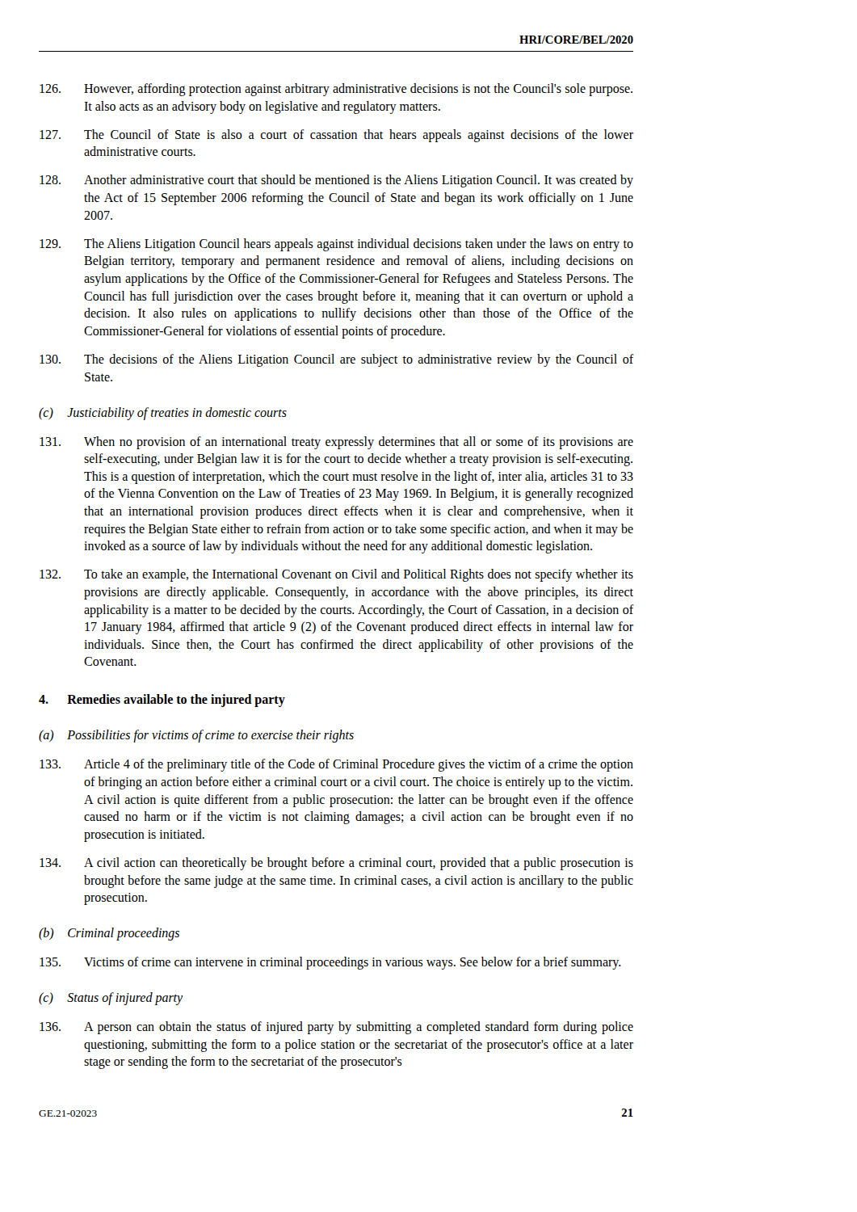HRI/CORE/BEL/2020
126.
However, affording protection against arbitrary administrative decisions is not the Council's sole purpose. It also acts as an advisory body on legislative and regulatory matters.
127.
The Council of State is also a court of cassation that hears appeals against decisions of the lower administrative courts.
128.
Another administrative court that should be mentioned is the Aliens Litigation Council. It was created by the Act of 15 September 2006 reforming the Council of State and began its work officially on 1 June 2007.
129.
The Aliens Litigation Council hears appeals against individual decisions taken under the laws on entry to Belgian territory, temporary and permanent residence and removal of aliens, including decisions on asylum applications by the Office of the Commissioner-General for Refugees and Stateless Persons. The Council has full jurisdiction over the cases brought before it, meaning that it can overturn or uphold a decision. It also rules on applications to nullify decisions other than those of the Office of the Commissioner-General for violations of essential points of procedure.
130.
The decisions of the Aliens Litigation Council are subject to administrative review by the Council of State.
(c) Justiciability of treaties in domestic courts
131.
When no provision of an international treaty expressly determines that all or some of its provisions are self-executing, under Belgian law it is for the court to decide whether a treaty provision is self-executing. This is a question of interpretation, which the court must resolve in the light of, inter alia, articles 31 to 33 of the Vienna Convention on the Law of Treaties of 23 May 1969. In Belgium, it is generally recognized that an international provision produces direct effects when it is clear and comprehensive, when it requires the Belgian State either to refrain from action or to take some specific action, and when it may be invoked as a source of law by individuals without the need for any additional domestic legislation.
132.
To take an example, the International Covenant on Civil and Political Rights does not specify whether its provisions are directly applicable. Consequently, in accordance with the above principles, its direct applicability is a matter to be decided by the courts. Accordingly, the Court of Cassation, in a decision of 17 January 1984, affirmed that article 9 (2) of the Covenant produced direct effects in internal law for individuals. Since then, the Court has confirmed the direct applicability of other provisions of the Covenant.
4. Remedies available to the injured party
(a) Possibilities for victims of crime to exercise their rights
133.
Article 4 of the preliminary title of the Code of Criminal Procedure gives the victim of a crime the option of bringing an action before either a criminal court or a civil court. The choice is entirely up to the victim. A civil action is quite different from a public prosecution: the latter can be brought even if the offence caused no harm or if the victim is not claiming damages; a civil action can be brought even if no prosecution is initiated.
134.
A civil action can theoretically be brought before a criminal court, provided that a public prosecution is brought before the same judge at the same time. In criminal cases, a civil action is ancillary to the public prosecution.
(b) Criminal proceedings
135.
Victims of crime can intervene in criminal proceedings in various ways. See below for a brief summary.
(c) Status of injured party
136.
A person can obtain the status of injured party by submitting a completed standard form during police questioning, submitting the form to a police station or the secretariat of the prosecutor's office at a later stage or sending the form to the secretariat of the prosecutor's
GE.21-02023 21